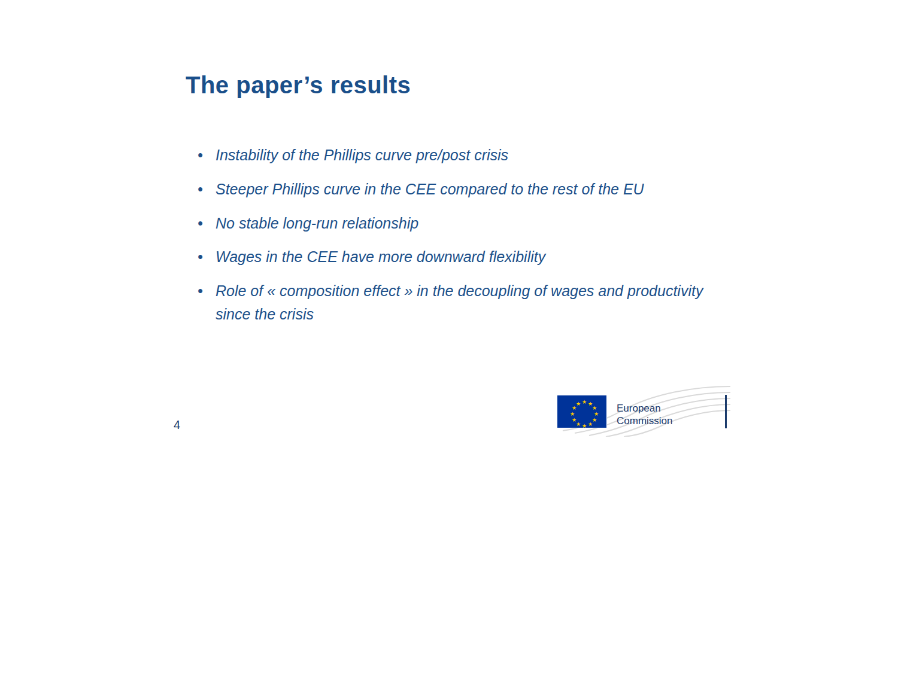The paper’s results
Instability of the Phillips curve pre/post crisis
Steeper Phillips curve in the CEE compared to the rest of the EU
No stable long-run relationship
Wages in the CEE have more downward flexibility
Role of « composition effect » in the decoupling of wages and productivity since the crisis
4
★ ★ ★ ★ ★ ★ ★ ★ ★ ★ ★ ★
European
Commission